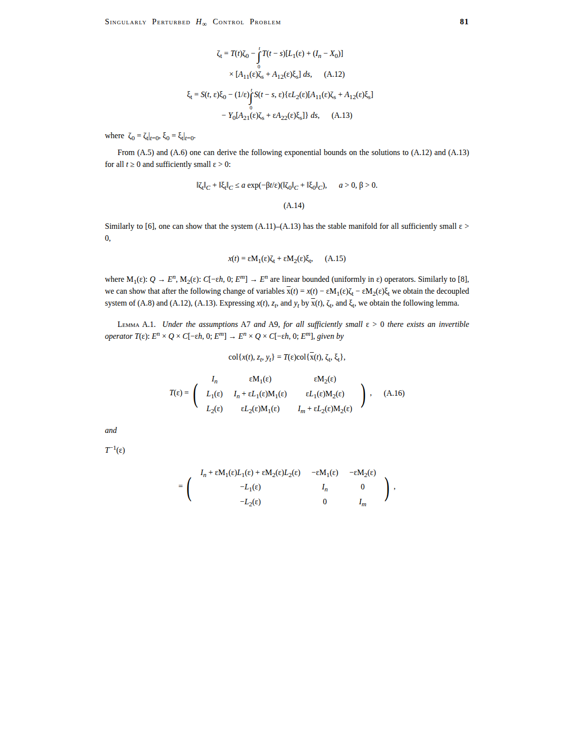Singularly Perturbed H∞ Control Problem 81
ζt = T(t)ζ0 − ∫0t T(t − s)[L1(ε) + (In − X0)]
× [A11(ε)ζs + A12(ε)ξs] ds,
(A.12)
ξt = S(t, ε)ξ0 − (1/ε)∫0t S(t − s, ε){εL2(ε)[A11(ε)ζs + A12(ε)ξs]
− Y0[A21(ε)ζs + εA22(ε)ξs]} ds,
(A.13)
where ζ0 = ζt|t=0, ξ0 = ξt|t=0.
From (A.5) and (A.6) one can derive the following exponential bounds on the solutions to (A.12) and (A.13) for all t ≥ 0 and sufficiently small ε > 0:
‖ζt‖C + ‖ξt‖C ≤ a exp(−βt/ε)(‖ζ0‖C + ‖ξ0‖C), a > 0, β > 0.
(A.14)
Similarly to [6], one can show that the system (A.11)–(A.13) has the stable manifold for all sufficiently small ε > 0,
x(t) = εM1(ε)ζt + εM2(ε)ξt,
(A.15)
where M1(ε): Q → En, M2(ε): C[−εh, 0; Em] → En are linear bounded (uniformly in ε) operators. Similarly to [8], we can show that after the following change of variables x(t) = x(t) − εM1(ε)ζt − εM2(ε)ξt we obtain the decoupled system of (A.8) and (A.12), (A.13). Expressing x(t), zt, and yt by x(t), ζt, and ξt, we obtain the following lemma.
Lemma A.1. Under the assumptions A7 and A9, for all sufficiently small ε > 0 there exists an invertible operator T(ε): En × Q × C[−εh, 0; Em] → En × Q × C[−εh, 0; Em], given by
col{x(t), zt, yt} = T(ε)col{x(t), ζt, ξt},
T(ε) = (
| I n | ε M 1 (ε) | ε M 2 (ε) |
| L 1 (ε) | I n + ε L 1 (ε) M 1 (ε) | ε L 1 (ε) M 2 (ε) |
| L 2 (ε) | ε L 2 (ε) M 1 (ε) | I m + ε L 2 (ε) M 2 (ε) |
) ,
(A.16)
and
T−1(ε)
= (
| I n + ε M 1 (ε) L 1 (ε) + ε M 2 (ε) L 2 (ε) | −ε M 1 (ε) | −ε M 2 (ε) |
| − L 1 (ε) | I n | 0 |
| − L 2 (ε) | 0 | I m |
) ,